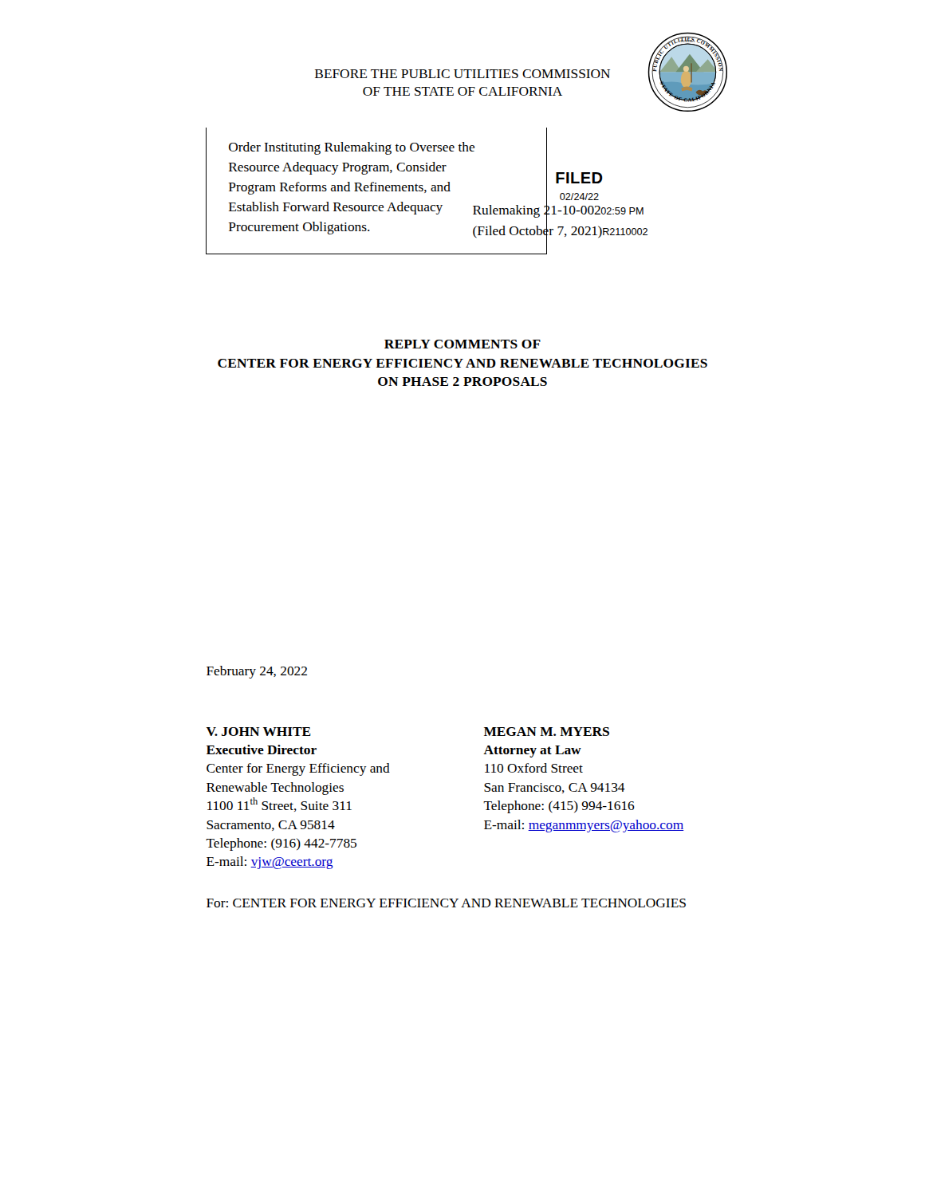Public Utilities Commission State of California Seal PUBLIC UTILITIES COMMISSION STATE OF CALIFORNIA EUREKA
BEFORE THE PUBLIC UTILITIES COMMISSION OF THE STATE OF CALIFORNIA
Order Instituting Rulemaking to Oversee the
Resource Adequacy Program, Consider
Program Reforms and Refinements, and
Establish Forward Resource Adequacy
Procurement Obligations.
FILED
02/24/22
Rulemaking 21-10-00202:59 PM (Filed October 7, 2021)R2110002
REPLY COMMENTS OF CENTER FOR ENERGY EFFICIENCY AND RENEWABLE TECHNOLOGIES ON PHASE 2 PROPOSALS
February 24, 2022
V. JOHN WHITE
Executive Director
Center for Energy Efficiency and
Renewable Technologies
1100 11th Street, Suite 311
Sacramento, CA 95814
Telephone: (916) 442-7785
E-mail: vjw@ceert.org
MEGAN M. MYERS
Attorney at Law
110 Oxford Street
San Francisco, CA 94134
Telephone: (415) 994-1616
E-mail: meganmmyers@yahoo.com
For: CENTER FOR ENERGY EFFICIENCY AND RENEWABLE TECHNOLOGIES